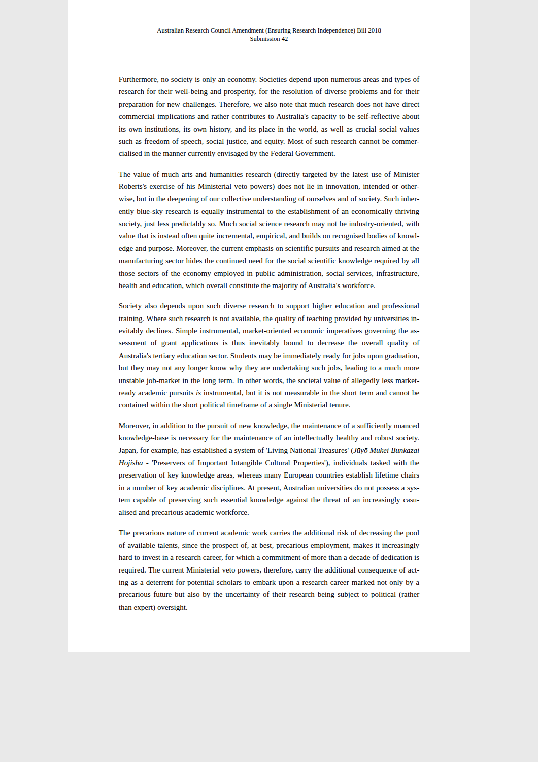Australian Research Council Amendment (Ensuring Research Independence) Bill 2018 Submission 42
Furthermore, no society is only an economy. Societies depend upon numerous areas and types of research for their well-being and prosperity, for the resolution of diverse problems and for their preparation for new challenges. Therefore, we also note that much research does not have direct commercial implications and rather contributes to Australia's capacity to be self-reflective about its own institutions, its own history, and its place in the world, as well as crucial social values such as freedom of speech, social justice, and equity. Most of such research cannot be commercialised in the manner currently envisaged by the Federal Government.
The value of much arts and humanities research (directly targeted by the latest use of Minister Roberts's exercise of his Ministerial veto powers) does not lie in innovation, intended or otherwise, but in the deepening of our collective understanding of ourselves and of society. Such inherently blue-sky research is equally instrumental to the establishment of an economically thriving society, just less predictably so. Much social science research may not be industry-oriented, with value that is instead often quite incremental, empirical, and builds on recognised bodies of knowledge and purpose. Moreover, the current emphasis on scientific pursuits and research aimed at the manufacturing sector hides the continued need for the social scientific knowledge required by all those sectors of the economy employed in public administration, social services, infrastructure, health and education, which overall constitute the majority of Australia's workforce.
Society also depends upon such diverse research to support higher education and professional training. Where such research is not available, the quality of teaching provided by universities inevitably declines. Simple instrumental, market-oriented economic imperatives governing the assessment of grant applications is thus inevitably bound to decrease the overall quality of Australia's tertiary education sector. Students may be immediately ready for jobs upon graduation, but they may not any longer know why they are undertaking such jobs, leading to a much more unstable job-market in the long term. In other words, the societal value of allegedly less market-ready academic pursuits is instrumental, but it is not measurable in the short term and cannot be contained within the short political timeframe of a single Ministerial tenure.
Moreover, in addition to the pursuit of new knowledge, the maintenance of a sufficiently nuanced knowledge-base is necessary for the maintenance of an intellectually healthy and robust society. Japan, for example, has established a system of 'Living National Treasures' (Jūyō Mukei Bunkazai Hojisha - 'Preservers of Important Intangible Cultural Properties'), individuals tasked with the preservation of key knowledge areas, whereas many European countries establish lifetime chairs in a number of key academic disciplines. At present, Australian universities do not possess a system capable of preserving such essential knowledge against the threat of an increasingly casualised and precarious academic workforce.
The precarious nature of current academic work carries the additional risk of decreasing the pool of available talents, since the prospect of, at best, precarious employment, makes it increasingly hard to invest in a research career, for which a commitment of more than a decade of dedication is required. The current Ministerial veto powers, therefore, carry the additional consequence of acting as a deterrent for potential scholars to embark upon a research career marked not only by a precarious future but also by the uncertainty of their research being subject to political (rather than expert) oversight.